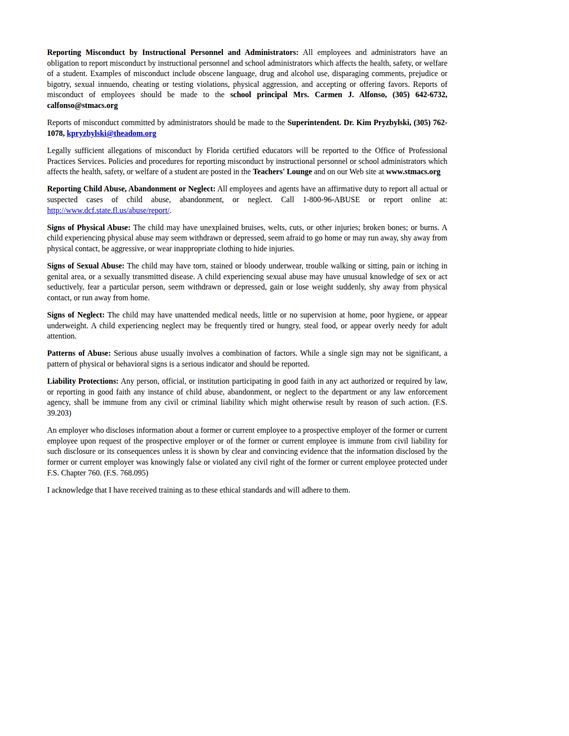Reporting Misconduct by Instructional Personnel and Administrators: All employees and administrators have an obligation to report misconduct by instructional personnel and school administrators which affects the health, safety, or welfare of a student. Examples of misconduct include obscene language, drug and alcohol use, disparaging comments, prejudice or bigotry, sexual innuendo, cheating or testing violations, physical aggression, and accepting or offering favors. Reports of misconduct of employees should be made to the school principal Mrs. Carmen J. Alfonso, (305) 642-6732, calfonso@stmacs.org
Reports of misconduct committed by administrators should be made to the Superintendent. Dr. Kim Pryzbylski, (305) 762-1078, kpryzbylski@theadom.org
Legally sufficient allegations of misconduct by Florida certified educators will be reported to the Office of Professional Practices Services. Policies and procedures for reporting misconduct by instructional personnel or school administrators which affects the health, safety, or welfare of a student are posted in the Teachers' Lounge and on our Web site at www.stmacs.org
Reporting Child Abuse, Abandonment or Neglect: All employees and agents have an affirmative duty to report all actual or suspected cases of child abuse, abandonment, or neglect. Call 1-800-96-ABUSE or report online at: http://www.dcf.state.fl.us/abuse/report/.
Signs of Physical Abuse: The child may have unexplained bruises, welts, cuts, or other injuries; broken bones; or burns. A child experiencing physical abuse may seem withdrawn or depressed, seem afraid to go home or may run away, shy away from physical contact, be aggressive, or wear inappropriate clothing to hide injuries.
Signs of Sexual Abuse: The child may have torn, stained or bloody underwear, trouble walking or sitting, pain or itching in genital area, or a sexually transmitted disease. A child experiencing sexual abuse may have unusual knowledge of sex or act seductively, fear a particular person, seem withdrawn or depressed, gain or lose weight suddenly, shy away from physical contact, or run away from home.
Signs of Neglect: The child may have unattended medical needs, little or no supervision at home, poor hygiene, or appear underweight. A child experiencing neglect may be frequently tired or hungry, steal food, or appear overly needy for adult attention.
Patterns of Abuse: Serious abuse usually involves a combination of factors. While a single sign may not be significant, a pattern of physical or behavioral signs is a serious indicator and should be reported.
Liability Protections: Any person, official, or institution participating in good faith in any act authorized or required by law, or reporting in good faith any instance of child abuse, abandonment, or neglect to the department or any law enforcement agency, shall be immune from any civil or criminal liability which might otherwise result by reason of such action. (F.S. 39.203)
An employer who discloses information about a former or current employee to a prospective employer of the former or current employee upon request of the prospective employer or of the former or current employee is immune from civil liability for such disclosure or its consequences unless it is shown by clear and convincing evidence that the information disclosed by the former or current employer was knowingly false or violated any civil right of the former or current employee protected under F.S. Chapter 760. (F.S. 768.095)
I acknowledge that I have received training as to these ethical standards and will adhere to them.